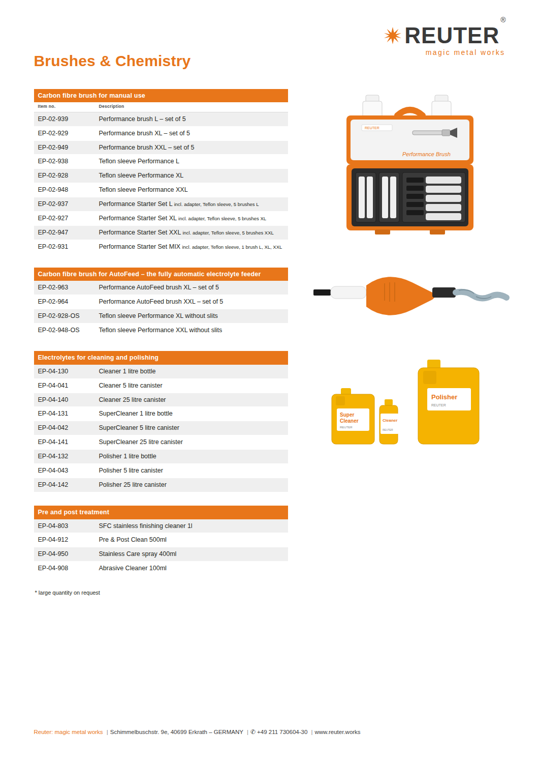Brushes & Chemistry
REUTER®
magic metal works
Carbon fibre brush for manual use
| Item no. | Description |
| --- | --- |
| EP-02-939 | Performance brush L – set of 5 |
| EP-02-929 | Performance brush XL – set of 5 |
| EP-02-949 | Performance brush XXL – set of 5 |
| EP-02-938 | Teflon sleeve Performance L |
| EP-02-928 | Teflon sleeve Performance XL |
| EP-02-948 | Teflon sleeve Performance XXL |
| EP-02-937 | Performance Starter Set L incl. adapter, Teflon sleeve, 5 brushes L |
| EP-02-927 | Performance Starter Set XL incl. adapter, Teflon sleeve, 5 brushes XL |
| EP-02-947 | Performance Starter Set XXL incl. adapter, Teflon sleeve, 5 brushes XXL |
| EP-02-931 | Performance Starter Set MIX incl. adapter, Teflon sleeve, 1 brush L, XL, XXL |
Carbon fibre brush for AutoFeed – the fully automatic electrolyte feeder
| EP-02-963 | Performance AutoFeed brush XL – set of 5 |
| EP-02-964 | Performance AutoFeed brush XXL – set of 5 |
| EP-02-928-OS | Teflon sleeve Performance XL without slits |
| EP-02-948-OS | Teflon sleeve Performance XXL without slits |
Electrolytes for cleaning and polishing
| EP-04-130 | Cleaner 1 litre bottle |
| EP-04-041 | Cleaner 5 litre canister |
| EP-04-140 | Cleaner 25 litre canister |
| EP-04-131 | SuperCleaner 1 litre bottle |
| EP-04-042 | SuperCleaner 5 litre canister |
| EP-04-141 | SuperCleaner 25 litre canister |
| EP-04-132 | Polisher 1 litre bottle |
| EP-04-043 | Polisher 5 litre canister |
| EP-04-142 | Polisher 25 litre canister |
Pre and post treatment
| EP-04-803 | SFC stainless finishing cleaner 1l |
| EP-04-912 | Pre & Post Clean 500ml |
| EP-04-950 | Stainless Care spray 400ml |
| EP-04-908 | Abrasive Cleaner 100ml |
* large quantity on request
REUTER Performance Brush Polisher REUTER Super Cleaner REUTER Cleaner REUTER
Reuter: magic metal works |Schimmelbuschstr. 9e, 40699 Erkrath – GERMANY |✆ +49 211 730604-30 |www.reuter.works